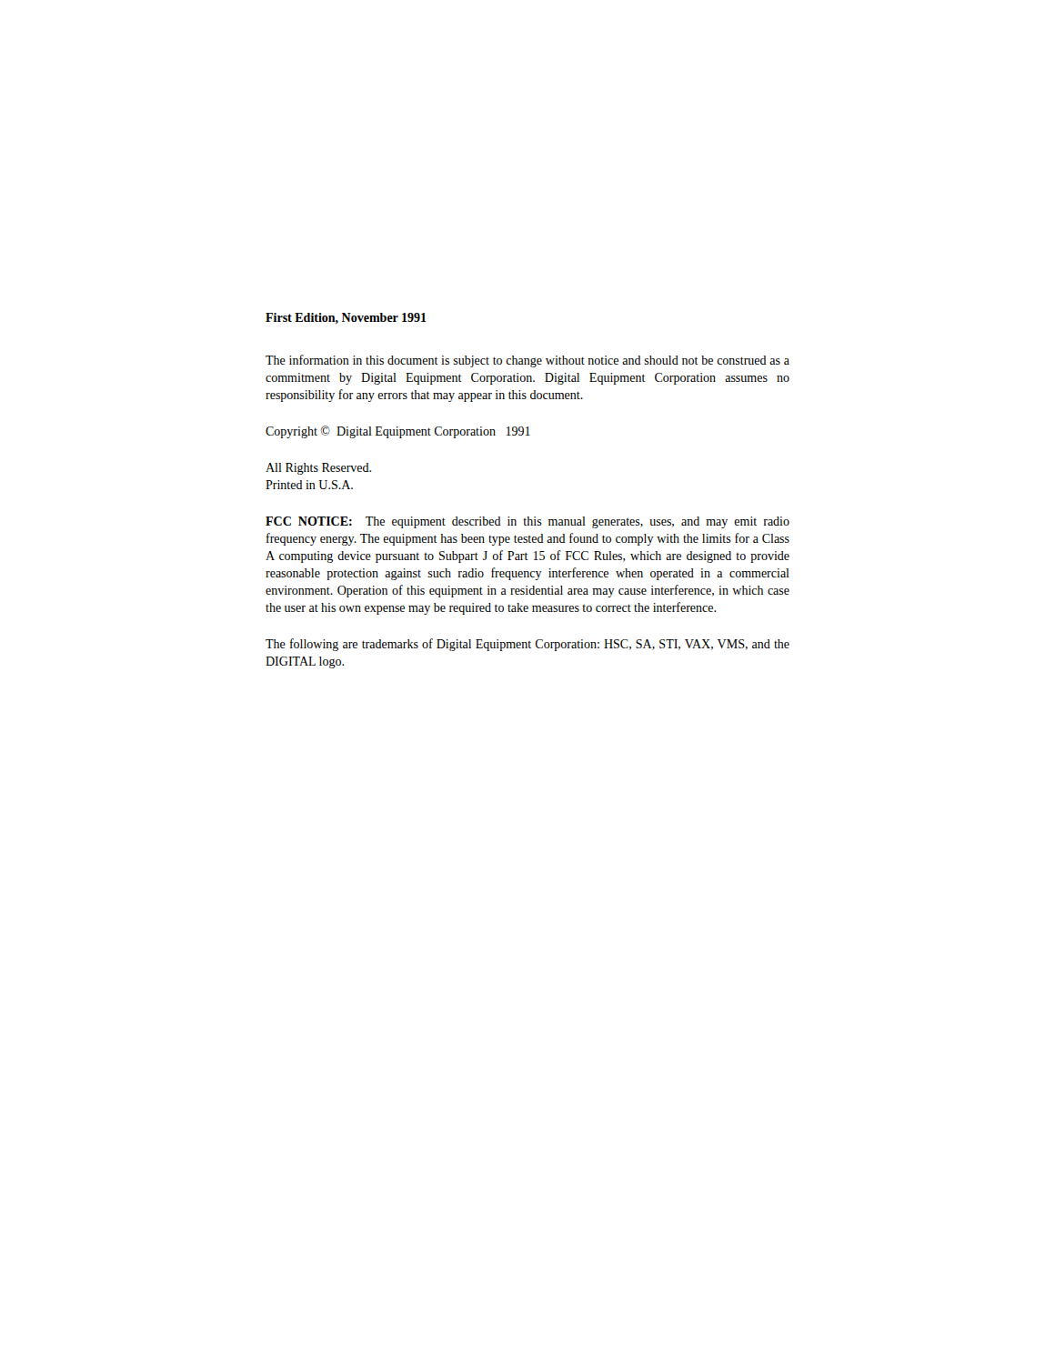First Edition, November 1991
The information in this document is subject to change without notice and should not be construed as a commitment by Digital Equipment Corporation. Digital Equipment Corporation assumes no responsibility for any errors that may appear in this document.
Copyright © Digital Equipment Corporation 1991
All Rights Reserved.
Printed in U.S.A.
FCC NOTICE: The equipment described in this manual generates, uses, and may emit radio frequency energy. The equipment has been type tested and found to comply with the limits for a Class A computing device pursuant to Subpart J of Part 15 of FCC Rules, which are designed to provide reasonable protection against such radio frequency interference when operated in a commercial environment. Operation of this equipment in a residential area may cause interference, in which case the user at his own expense may be required to take measures to correct the interference.
The following are trademarks of Digital Equipment Corporation: HSC, SA, STI, VAX, VMS, and the DIGITAL logo.